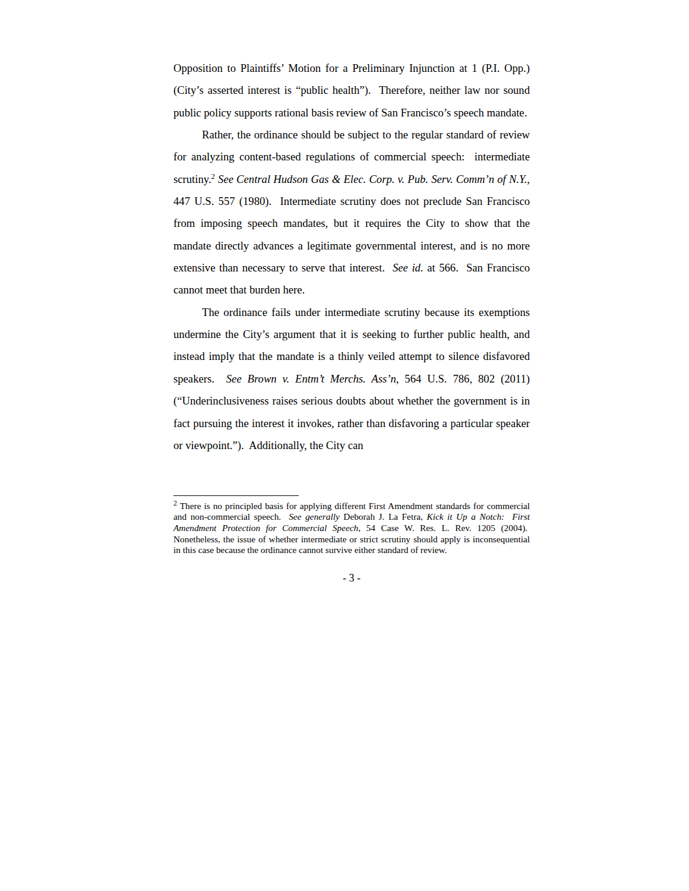Opposition to Plaintiffs’ Motion for a Preliminary Injunction at 1 (P.I. Opp.) (City’s asserted interest is “public health”). Therefore, neither law nor sound public policy supports rational basis review of San Francisco’s speech mandate.
Rather, the ordinance should be subject to the regular standard of review for analyzing content-based regulations of commercial speech: intermediate scrutiny.2 See Central Hudson Gas & Elec. Corp. v. Pub. Serv. Comm’n of N.Y., 447 U.S. 557 (1980). Intermediate scrutiny does not preclude San Francisco from imposing speech mandates, but it requires the City to show that the mandate directly advances a legitimate governmental interest, and is no more extensive than necessary to serve that interest. See id. at 566. San Francisco cannot meet that burden here.
The ordinance fails under intermediate scrutiny because its exemptions undermine the City’s argument that it is seeking to further public health, and instead imply that the mandate is a thinly veiled attempt to silence disfavored speakers. See Brown v. Entm’t Merchs. Ass’n, 564 U.S. 786, 802 (2011) (“Underinclusiveness raises serious doubts about whether the government is in fact pursuing the interest it invokes, rather than disfavoring a particular speaker or viewpoint.”). Additionally, the City can
2 There is no principled basis for applying different First Amendment standards for commercial and non-commercial speech. See generally Deborah J. La Fetra, Kick it Up a Notch: First Amendment Protection for Commercial Speech, 54 Case W. Res. L. Rev. 1205 (2004). Nonetheless, the issue of whether intermediate or strict scrutiny should apply is inconsequential in this case because the ordinance cannot survive either standard of review.
- 3 -